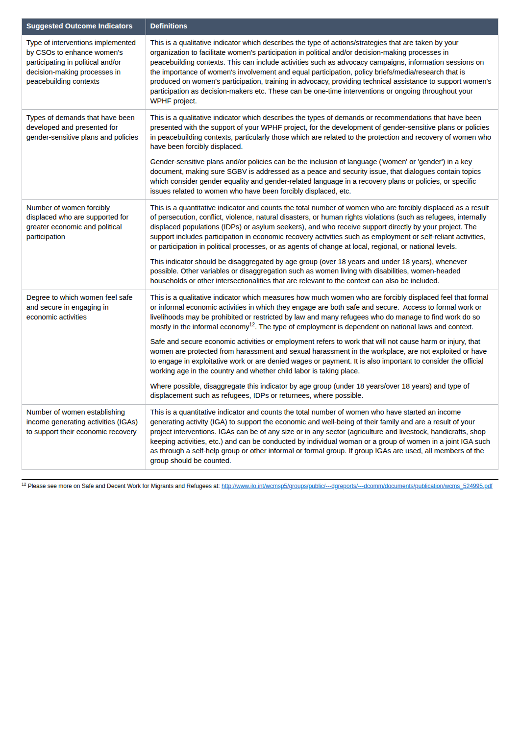| Suggested Outcome Indicators | Definitions |
| --- | --- |
| Type of interventions implemented by CSOs to enhance women's participating in political and/or decision-making processes in peacebuilding contexts | This is a qualitative indicator which describes the type of actions/strategies that are taken by your organization to facilitate women's participation in political and/or decision-making processes in peacebuilding contexts. This can include activities such as advocacy campaigns, information sessions on the importance of women's involvement and equal participation, policy briefs/media/research that is produced on women's participation, training in advocacy, providing technical assistance to support women's participation as decision-makers etc. These can be one-time interventions or ongoing throughout your WPHF project. |
| Types of demands that have been developed and presented for gender-sensitive plans and policies | This is a qualitative indicator which describes the types of demands or recommendations that have been presented with the support of your WPHF project, for the development of gender-sensitive plans or policies in peacebuilding contexts, particularly those which are related to the protection and recovery of women who have been forcibly displaced. Gender-sensitive plans and/or policies can be the inclusion of language ('women' or 'gender') in a key document, making sure SGBV is addressed as a peace and security issue, that dialogues contain topics which consider gender equality and gender-related language in a recovery plans or policies, or specific issues related to women who have been forcibly displaced, etc. |
| Number of women forcibly displaced who are supported for greater economic and political participation | This is a quantitative indicator and counts the total number of women who are forcibly displaced as a result of persecution, conflict, violence, natural disasters, or human rights violations (such as refugees, internally displaced populations (IDPs) or asylum seekers), and who receive support directly by your project. The support includes participation in economic recovery activities such as employment or self-reliant activities, or participation in political processes, or as agents of change at local, regional, or national levels. This indicator should be disaggregated by age group (over 18 years and under 18 years), whenever possible. Other variables or disaggregation such as women living with disabilities, women-headed households or other intersectionalities that are relevant to the context can also be included. |
| Degree to which women feel safe and secure in engaging in economic activities | This is a qualitative indicator which measures how much women who are forcibly displaced feel that formal or informal economic activities in which they engage are both safe and secure. Access to formal work or livelihoods may be prohibited or restricted by law and many refugees who do manage to find work do so mostly in the informal economy 12 . The type of employment is dependent on national laws and context. Safe and secure economic activities or employment refers to work that will not cause harm or injury, that women are protected from harassment and sexual harassment in the workplace, are not exploited or have to engage in exploitative work or are denied wages or payment. It is also important to consider the official working age in the country and whether child labor is taking place. Where possible, disaggregate this indicator by age group (under 18 years/over 18 years) and type of displacement such as refugees, IDPs or returnees, where possible. |
| Number of women establishing income generating activities (IGAs) to support their economic recovery | This is a quantitative indicator and counts the total number of women who have started an income generating activity (IGA) to support the economic and well-being of their family and are a result of your project interventions. IGAs can be of any size or in any sector (agriculture and livestock, handicrafts, shop keeping activities, etc.) and can be conducted by individual woman or a group of women in a joint IGA such as through a self-help group or other informal or formal group. If group IGAs are used, all members of the group should be counted. |
12 Please see more on Safe and Decent Work for Migrants and Refugees at: http://www.ilo.int/wcmsp5/groups/public/---dgreports/---dcomm/documents/publication/wcms_524995.pdf